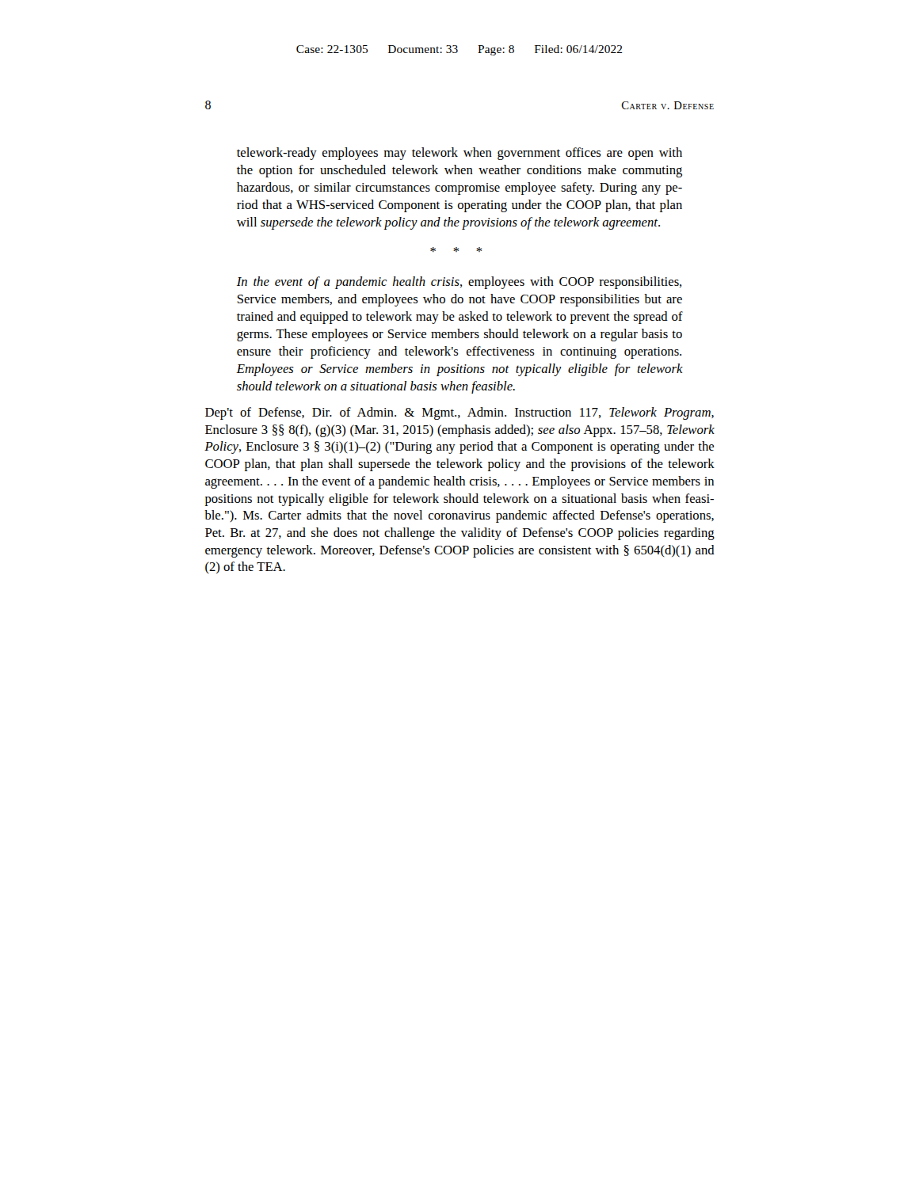Case: 22-1305 Document: 33 Page: 8 Filed: 06/14/2022
8
Carter v. Defense
telework-ready employees may telework when government offices are open with the option for unscheduled telework when weather conditions make commuting hazardous, or similar circumstances compromise employee safety. During any period that a WHS-serviced Component is operating under the COOP plan, that plan will supersede the telework policy and the provisions of the telework agreement.
* * *
In the event of a pandemic health crisis, employees with COOP responsibilities, Service members, and employees who do not have COOP responsibilities but are trained and equipped to telework may be asked to telework to prevent the spread of germs. These employees or Service members should telework on a regular basis to ensure their proficiency and telework's effectiveness in continuing operations. Employees or Service members in positions not typically eligible for telework should telework on a situational basis when feasible.
Dep't of Defense, Dir. of Admin. & Mgmt., Admin. Instruction 117, Telework Program, Enclosure 3 §§ 8(f), (g)(3) (Mar. 31, 2015) (emphasis added); see also Appx. 157–58, Telework Policy, Enclosure 3 § 3(i)(1)–(2) ("During any period that a Component is operating under the COOP plan, that plan shall supersede the telework policy and the provisions of the telework agreement. . . . In the event of a pandemic health crisis, . . . . Employees or Service members in positions not typically eligible for telework should telework on a situational basis when feasible."). Ms. Carter admits that the novel coronavirus pandemic affected Defense's operations, Pet. Br. at 27, and she does not challenge the validity of Defense's COOP policies regarding emergency telework. Moreover, Defense's COOP policies are consistent with § 6504(d)(1) and (2) of the TEA.